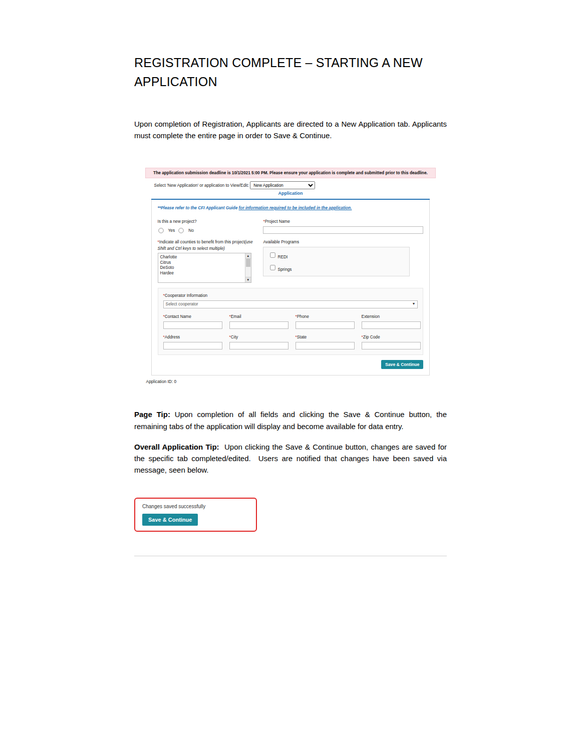Registration Complete – Starting a New Application
Upon completion of Registration, Applicants are directed to a New Application tab. Applicants must complete the entire page in order to Save & Continue.
The application submission deadline is 10/1/2021 5:00 PM. Please ensure your application is complete and submitted prior to this deadline.
Select 'New Application' or application to View/Edit: New Application
Application
**Please refer to the CFI Applicant Guide for information required to be included in the application.
Is this a new project?
Yes No
*Project Name
*Indicate all counties to benefit from this project(use Shift and Ctrl keys to select multiple)
Charlotte
Citrus
DeSoto
Hardee
▲
▼
Available Programs
REDI
Springs
*Cooperator Information
Select cooperator▼
*Contact Name
*Email
*Phone
Extension
*Address
*City
*State
*Zip Code
Save & Continue
Application ID: 0
Page Tip: Upon completion of all fields and clicking the Save & Continue button, the remaining tabs of the application will display and become available for data entry.
Overall Application Tip: Upon clicking the Save & Continue button, changes are saved for the specific tab completed/edited. Users are notified that changes have been saved via message, seen below.
Changes saved successfully
Save & Continue